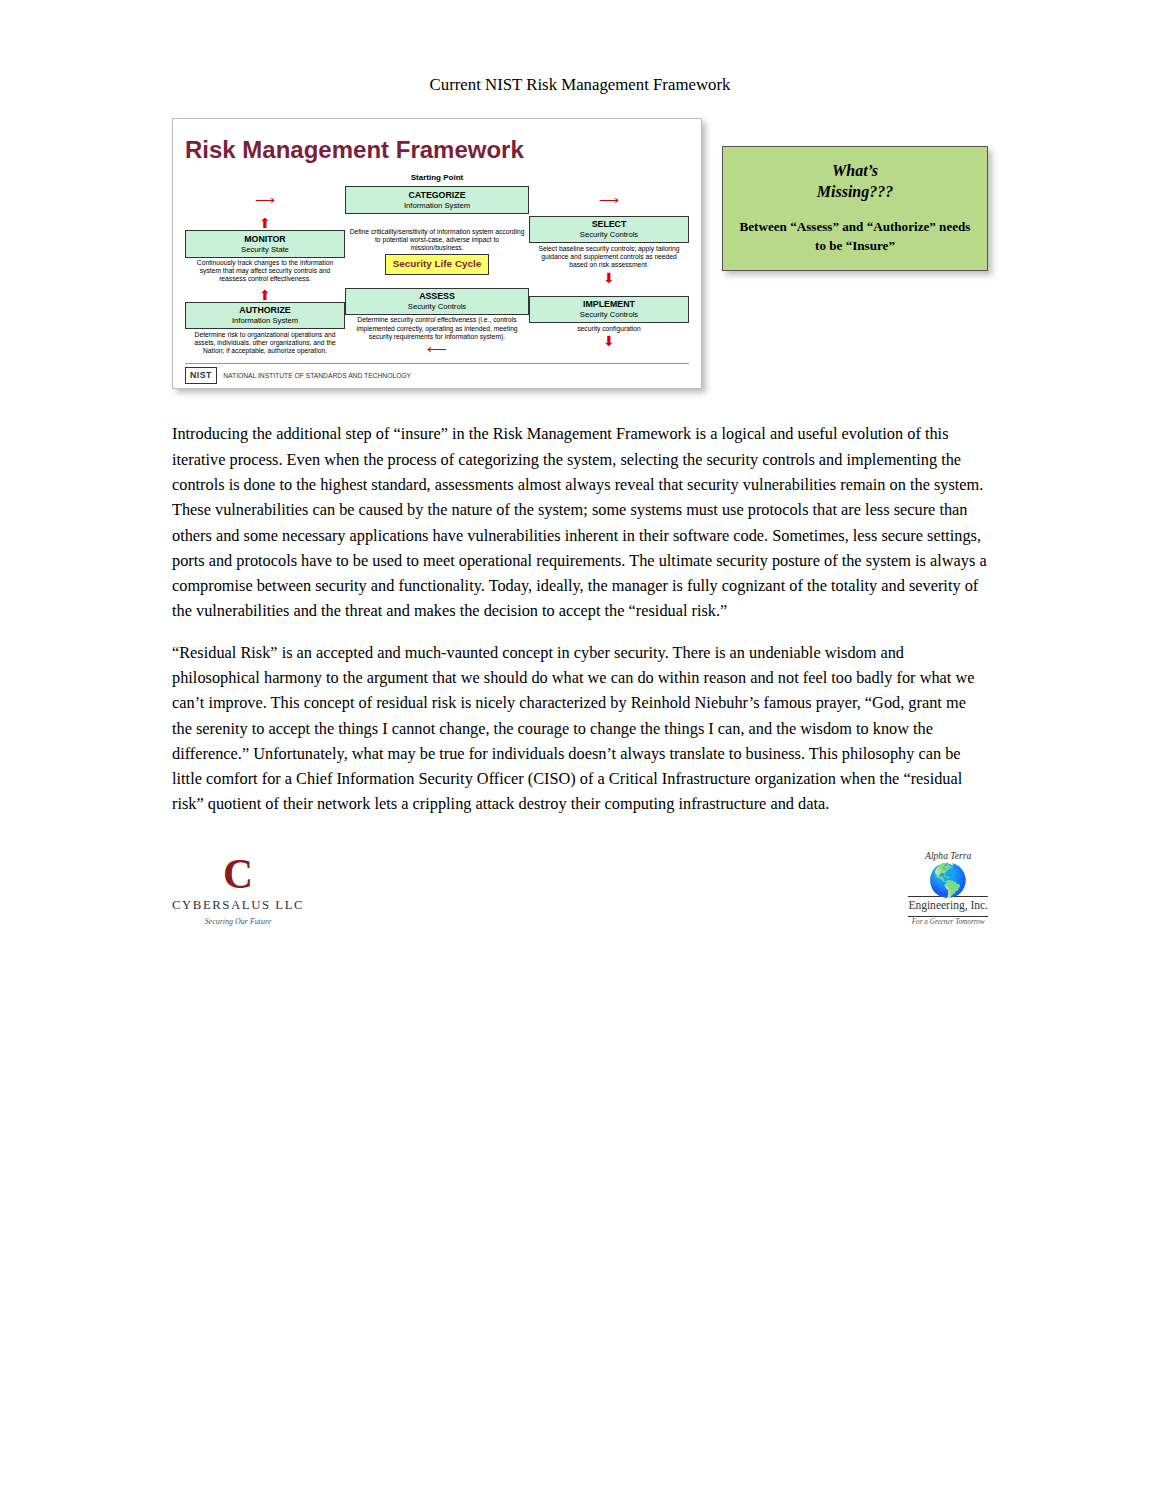Current NIST Risk Management Framework
Risk Management Framework
Starting Point
⟶
CATEGORIZE Information System
⟶
⬆
MONITOR Security State
Continuously track changes to the information system that may affect security controls and reassess control effectiveness.
Define criticality/sensitivity of information system according to potential worst-case, adverse impact to mission/business.
Security Life Cycle
SELECT Security Controls
Select baseline security controls; apply tailoring guidance and supplement controls as needed based on risk assessment.
⬇
⬆
AUTHORIZE Information System
Determine risk to organizational operations and assets, individuals, other organizations, and the Nation; if acceptable, authorize operation.
ASSESS Security Controls
Determine security control effectiveness (i.e., controls implemented correctly, operating as intended, meeting security requirements for information system).
⟵
IMPLEMENT Security Controls
security configuration
⬇
NIST NATIONAL INSTITUTE OF STANDARDS AND TECHNOLOGY
What’s
Missing???
Between “Assess” and “Authorize” needs to be “Insure”
Introducing the additional step of “insure” in the Risk Management Framework is a logical and useful evolution of this iterative process. Even when the process of categorizing the system, selecting the security controls and implementing the controls is done to the highest standard, assessments almost always reveal that security vulnerabilities remain on the system. These vulnerabilities can be caused by the nature of the system; some systems must use protocols that are less secure than others and some necessary applications have vulnerabilities inherent in their software code. Sometimes, less secure settings, ports and protocols have to be used to meet operational requirements. The ultimate security posture of the system is always a compromise between security and functionality. Today, ideally, the manager is fully cognizant of the totality and severity of the vulnerabilities and the threat and makes the decision to accept the “residual risk.”
“Residual Risk” is an accepted and much-vaunted concept in cyber security. There is an undeniable wisdom and philosophical harmony to the argument that we should do what we can do within reason and not feel too badly for what we can’t improve. This concept of residual risk is nicely characterized by Reinhold Niebuhr’s famous prayer, “God, grant me the serenity to accept the things I cannot change, the courage to change the things I can, and the wisdom to know the difference.” Unfortunately, what may be true for individuals doesn’t always translate to business. This philosophy can be little comfort for a Chief Information Security Officer (CISO) of a Critical Infrastructure organization when the “residual risk” quotient of their network lets a crippling attack destroy their computing infrastructure and data.
C
CYBERSALUS LLC
Securing Our Future
Alpha Terra
🌎
Engineering, Inc.
For a Greener Tomorrow